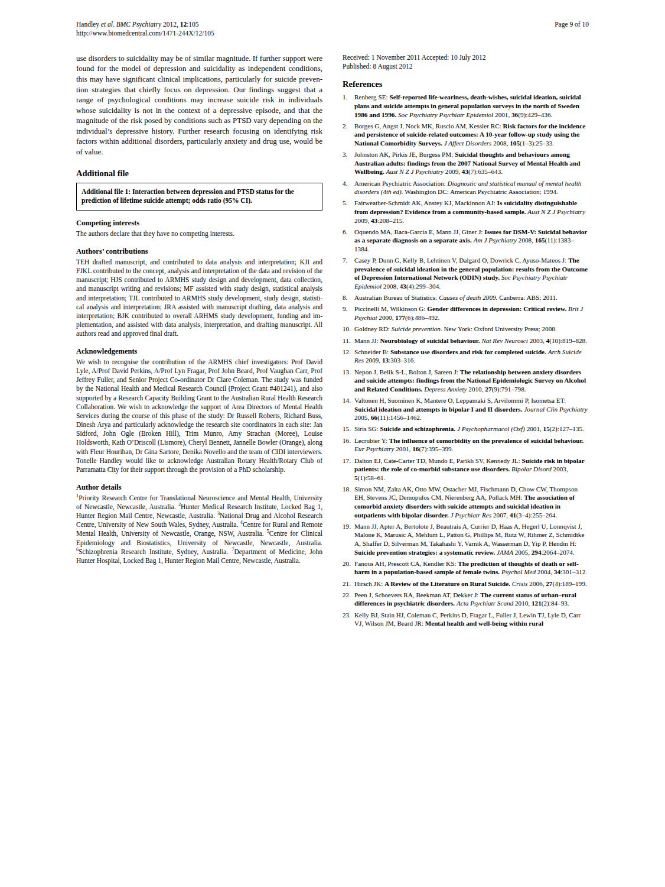Handley et al. BMC Psychiatry 2012, 12:105
http://www.biomedcentral.com/1471-244X/12/105
Page 9 of 10
use disorders to suicidality may be of similar magnitude. If further support were found for the model of depression and suicidality as independent conditions, this may have significant clinical implications, particularly for suicide prevention strategies that chiefly focus on depression. Our findings suggest that a range of psychological conditions may increase suicide risk in individuals whose suicidality is not in the context of a depressive episode, and that the magnitude of the risk posed by conditions such as PTSD vary depending on the individual’s depressive history. Further research focusing on identifying risk factors within additional disorders, particularly anxiety and drug use, would be of value.
Additional file
Additional file 1: Interaction between depression and PTSD status for the prediction of lifetime suicide attempt; odds ratio (95% CI).
Competing interests
The authors declare that they have no competing interests.
Authors’ contributions
TEH drafted manuscript, and contributed to data analysis and interpretation; KJI and FJKL contributed to the concept, analysis and interpretation of the data and revision of the manuscript; HJS contributed to ARMHS study design and development, data collection, and manuscript writing and revisions; MF assisted with study design, statistical analysis and interpretation; TJL contributed to ARMHS study development, study design, statistical analysis and interpretation; JRA assisted with manuscript drafting, data analysis and interpretation; BJK contributed to overall ARHMS study development, funding and implementation, and assisted with data analysis, interpretation, and drafting manuscript. All authors read and approved final draft.
Acknowledgements
We wish to recognise the contribution of the ARMHS chief investigators: Prof David Lyle, A/Prof David Perkins, A/Prof Lyn Fragar, Prof John Beard, Prof Vaughan Carr, Prof Jeffrey Fuller, and Senior Project Co-ordinator Dr Clare Coleman. The study was funded by the National Health and Medical Research Council (Project Grant #401241), and also supported by a Research Capacity Building Grant to the Australian Rural Health Research Collaboration. We wish to acknowledge the support of Area Directors of Mental Health Services during the course of this phase of the study: Dr Russell Roberts, Richard Buss, Dinesh Arya and particularly acknowledge the research site coordinators in each site: Jan Sidford, John Ogle (Broken Hill), Trim Munro, Amy Strachan (Moree), Louise Holdsworth, Kath O’Driscoll (Lismore), Cheryl Bennett, Jannelle Bowler (Orange), along with Fleur Hourihan, Dr Gina Sartore, Denika Novello and the team of CIDI interviewers. Tonelle Handley would like to acknowledge Australian Rotary Health/Rotary Club of Parramatta City for their support through the provision of a PhD scholarship.
Author details
1Priority Research Centre for Translational Neuroscience and Mental Health, University of Newcastle, Newcastle, Australia. 2Hunter Medical Research Institute, Locked Bag 1, Hunter Region Mail Centre, Newcastle, Australia. 3National Drug and Alcohol Research Centre, University of New South Wales, Sydney, Australia. 4Centre for Rural and Remote Mental Health, University of Newcastle, Orange, NSW, Australia. 5Centre for Clinical Epidemiology and Biostatistics, University of Newcastle, Newcastle, Australia. 6Schizophrenia Research Institute, Sydney, Australia. 7Department of Medicine, John Hunter Hospital, Locked Bag 1, Hunter Region Mail Centre, Newcastle, Australia.
Received: 1 November 2011 Accepted: 10 July 2012
Published: 8 August 2012
References
Renberg SE: Self-reported life-weariness, death-wishes, suicidal ideation, suicidal plans and suicide attempts in general population surveys in the north of Sweden 1986 and 1996. Soc Psychiatry Psychiatr Epidemiol 2001, 36(9):429–436.
Borges G, Angst J, Nock MK, Ruscio AM, Kessler RC: Risk factors for the incidence and persistence of suicide-related outcomes: A 10-year follow-up study using the National Comorbidity Surveys. J Affect Disorders 2008, 105(1–3):25–33.
Johnston AK, Pirkis JE, Burgess PM: Suicidal thoughts and behaviours among Australian adults: findings from the 2007 National Survey of Mental Health and Wellbeing. Aust N Z J Psychiatry 2009, 43(7):635–643.
American Psychiatric Association: Diagnostic and statistical manual of mental health disorders (4th ed). Washington DC: American Psychiatric Association; 1994.
Fairweather-Schmidt AK, Anstey KJ, Mackinnon AJ: Is suicidality distinguishable from depression? Evidence from a community-based sample. Aust N Z J Psychiatry 2009, 43:208–215.
Oquendo MA, Baca-Garcia E, Mann JJ, Giner J: Issues for DSM-V: Suicidal behavior as a separate diagnosis on a separate axis. Am J Psychiatry 2008, 165(11):1383–1384.
Casey P, Dunn G, Kelly B, Lehtinen V, Dalgard O, Dowrick C, Ayuso-Mateos J: The prevalence of suicidal ideation in the general population: results from the Outcome of Depression International Network (ODIN) study. Soc Psychiatry Psychiatr Epidemiol 2008, 43(4):299–304.
Australian Bureau of Statistics: Causes of death 2009. Canberra: ABS; 2011.
Piccinelli M, Wilkinson G: Gender differences in depression: Critical review. Brit J Psychiat 2000, 177(6):486–492.
Goldney RD: Suicide prevention. New York: Oxford University Press; 2008.
Mann JJ: Neurobiology of suicidal behaviour. Nat Rev Neurosci 2003, 4(10):819–828.
Schneider B: Substance use disorders and risk for completed suicide. Arch Suicide Res 2009, 13:303–316.
Nepon J, Belik S-L, Bolton J, Sareen J: The relationship between anxiety disorders and suicide attempts: findings from the National Epidemiologic Survey on Alcohol and Related Conditions. Depress Anxiety 2010, 27(9):791–798.
Valtonen H, Suominen K, Mantere O, Leppamaki S, Arvilommi P, Isometsa ET: Suicidal ideation and attempts in bipolar I and II disorders. Journal Clin Psychiatry 2005, 66(11):1456–1462.
Siris SG: Suicide and schizophrenia. J Psychopharmacol (Oxf) 2001, 15(2):127–135.
Lecrubier Y: The influence of comorbidity on the prevalence of suicidal behaviour. Eur Psychiatry 2001, 16(7):395–399.
Dalton EJ, Cate-Carter TD, Mundo E, Parikh SV, Kennedy JL: Suicide risk in bipolar patients: the role of co-morbid substance use disorders. Bipolar Disord 2003, 5(1):58–61.
Simon NM, Zalta AK, Otto MW, Ostacher MJ, Fischmann D, Chow CW, Thompson EH, Stevens JC, Demopulos CM, Nierenberg AA, Pollack MH: The association of comorbid anxiety disorders with suicide attempts and suicidal ideation in outpatients with bipolar disorder. J Psychiatr Res 2007, 41(3–4):255–264.
Mann JJ, Apter A, Bertolote J, Beautrais A, Currier D, Haas A, Hegerl U, Lonnqvist J, Malone K, Marusic A, Mehlum L, Patton G, Phillips M, Rutz W, Rihmer Z, Schmidtke A, Shaffer D, Silverman M, Takahashi Y, Varnik A, Wasserman D, Yip P, Hendin H: Suicide prevention strategies: a systematic review. JAMA 2005, 294:2064–2074.
Fanous AH, Prescott CA, Kendler KS: The prediction of thoughts of death or self-harm in a population-based sample of female twins. Psychol Med 2004, 34:301–312.
Hirsch JK: A Review of the Literature on Rural Suicide. Crisis 2006, 27(4):189–199.
Peen J, Schoevers RA, Beekman AT, Dekker J: The current status of urban–rural differences in psychiatric disorders. Acta Psychiatr Scand 2010, 121(2):84–93.
Kelly BJ, Stain HJ, Coleman C, Perkins D, Fragar L, Fuller J, Lewin TJ, Lyle D, Carr VJ, Wilson JM, Beard JR: Mental health and well-being within rural